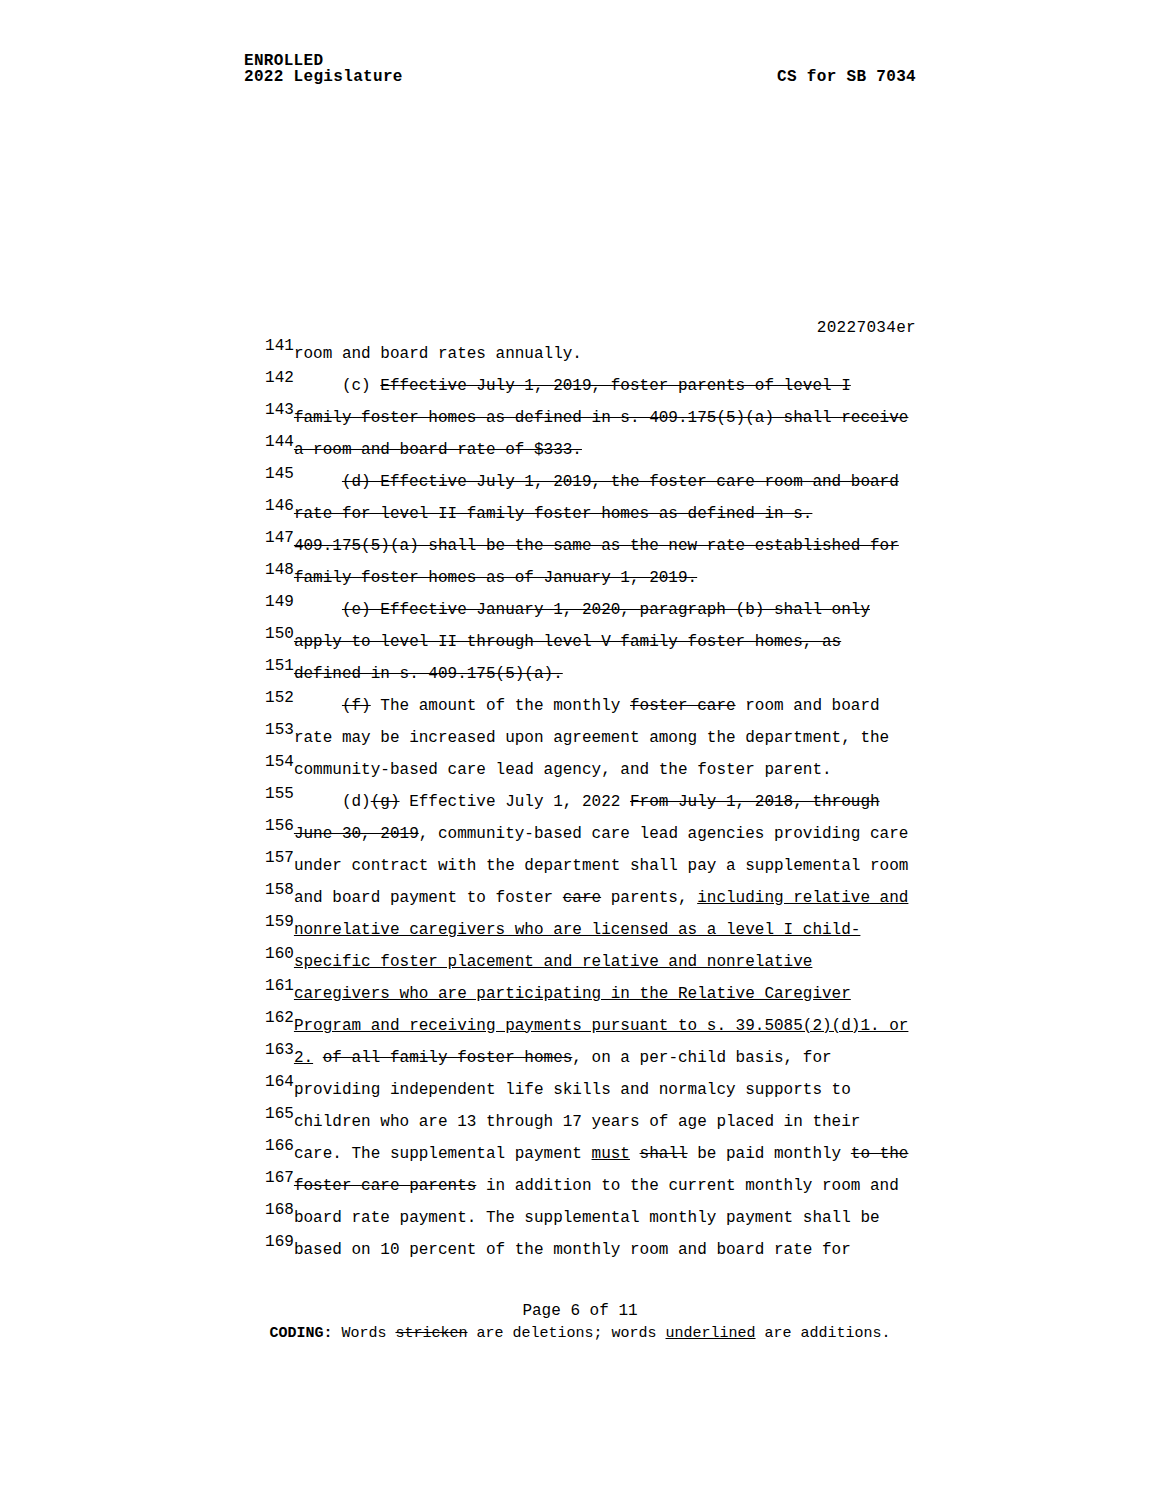ENROLLED
2022 Legislature CS for SB 7034
20227034er
| 141 | room and board rates annually. |
| 142 | (c) Effective July 1, 2019, foster parents of level I |
| 143 | family foster homes as defined in s. 409.175(5)(a) shall receive |
| 144 | a room and board rate of $333. |
| 145 | (d) Effective July 1, 2019, the foster care room and board |
| 146 | rate for level II family foster homes as defined in s. |
| 147 | 409.175(5)(a) shall be the same as the new rate established for |
| 148 | family foster homes as of January 1, 2019. |
| 149 | (e) Effective January 1, 2020, paragraph (b) shall only |
| 150 | apply to level II through level V family foster homes, as |
| 151 | defined in s. 409.175(5)(a). |
| 152 | (f) The amount of the monthly foster care room and board |
| 153 | rate may be increased upon agreement among the department, the |
| 154 | community-based care lead agency, and the foster parent. |
| 155 | (d) (g) Effective July 1, 2022 From July 1, 2018, through |
| 156 | June 30, 2019 , community-based care lead agencies providing care |
| 157 | under contract with the department shall pay a supplemental room |
| 158 | and board payment to foster care parents, including relative and |
| 159 | nonrelative caregivers who are licensed as a level I child- |
| 160 | specific foster placement and relative and nonrelative |
| 161 | caregivers who are participating in the Relative Caregiver |
| 162 | Program and receiving payments pursuant to s. 39.5085(2)(d)1. or |
| 163 | 2. of all family foster homes , on a per-child basis, for |
| 164 | providing independent life skills and normalcy supports to |
| 165 | children who are 13 through 17 years of age placed in their |
| 166 | care. The supplemental payment must shall be paid monthly to the |
| 167 | foster care parents in addition to the current monthly room and |
| 168 | board rate payment. The supplemental monthly payment shall be |
| 169 | based on 10 percent of the monthly room and board rate for |
Page 6 of 11
CODING: Words stricken are deletions; words underlined are additions.